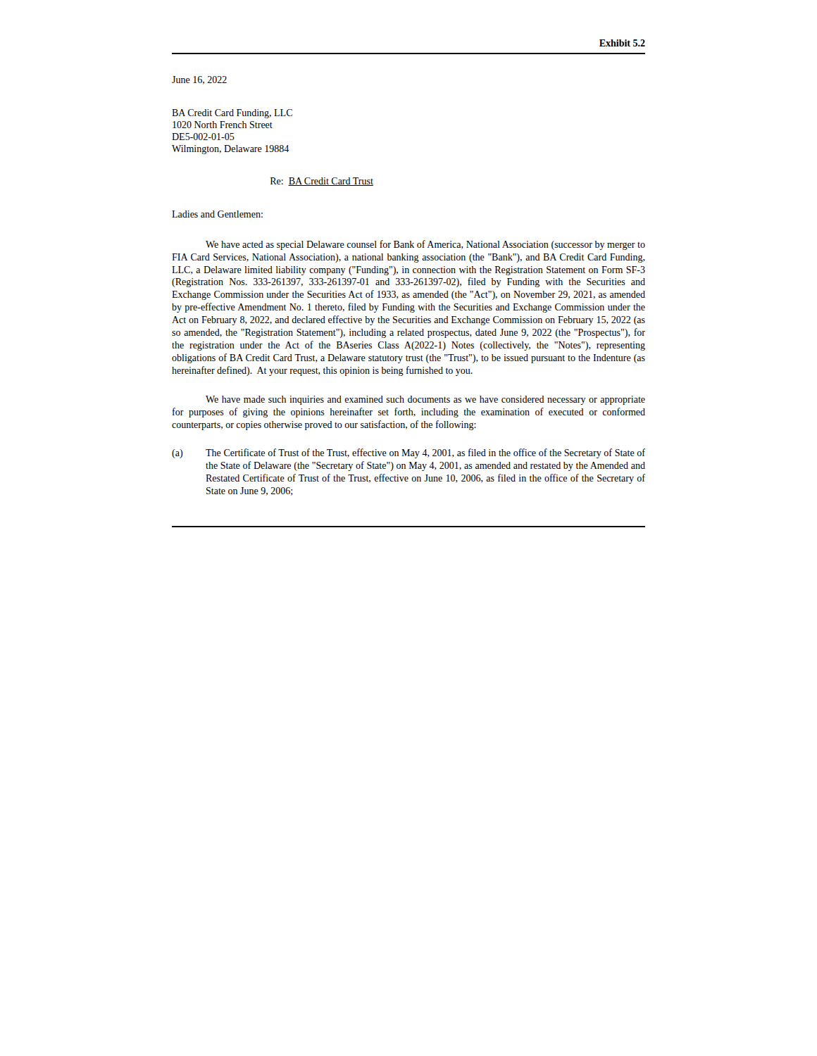Exhibit 5.2
June 16, 2022
BA Credit Card Funding, LLC
1020 North French Street
DE5-002-01-05
Wilmington, Delaware 19884
Re: BA Credit Card Trust
Ladies and Gentlemen:
We have acted as special Delaware counsel for Bank of America, National Association (successor by merger to FIA Card Services, National Association), a national banking association (the "Bank"), and BA Credit Card Funding, LLC, a Delaware limited liability company ("Funding"), in connection with the Registration Statement on Form SF-3 (Registration Nos. 333-261397, 333-261397-01 and 333-261397-02), filed by Funding with the Securities and Exchange Commission under the Securities Act of 1933, as amended (the "Act"), on November 29, 2021, as amended by pre-effective Amendment No. 1 thereto, filed by Funding with the Securities and Exchange Commission under the Act on February 8, 2022, and declared effective by the Securities and Exchange Commission on February 15, 2022 (as so amended, the "Registration Statement"), including a related prospectus, dated June 9, 2022 (the "Prospectus"), for the registration under the Act of the BAseries Class A(2022-1) Notes (collectively, the "Notes"), representing obligations of BA Credit Card Trust, a Delaware statutory trust (the "Trust"), to be issued pursuant to the Indenture (as hereinafter defined). At your request, this opinion is being furnished to you.
We have made such inquiries and examined such documents as we have considered necessary or appropriate for purposes of giving the opinions hereinafter set forth, including the examination of executed or conformed counterparts, or copies otherwise proved to our satisfaction, of the following:
(a)
The Certificate of Trust of the Trust, effective on May 4, 2001, as filed in the office of the Secretary of State of the State of Delaware (the "Secretary of State") on May 4, 2001, as amended and restated by the Amended and Restated Certificate of Trust of the Trust, effective on June 10, 2006, as filed in the office of the Secretary of State on June 9, 2006;